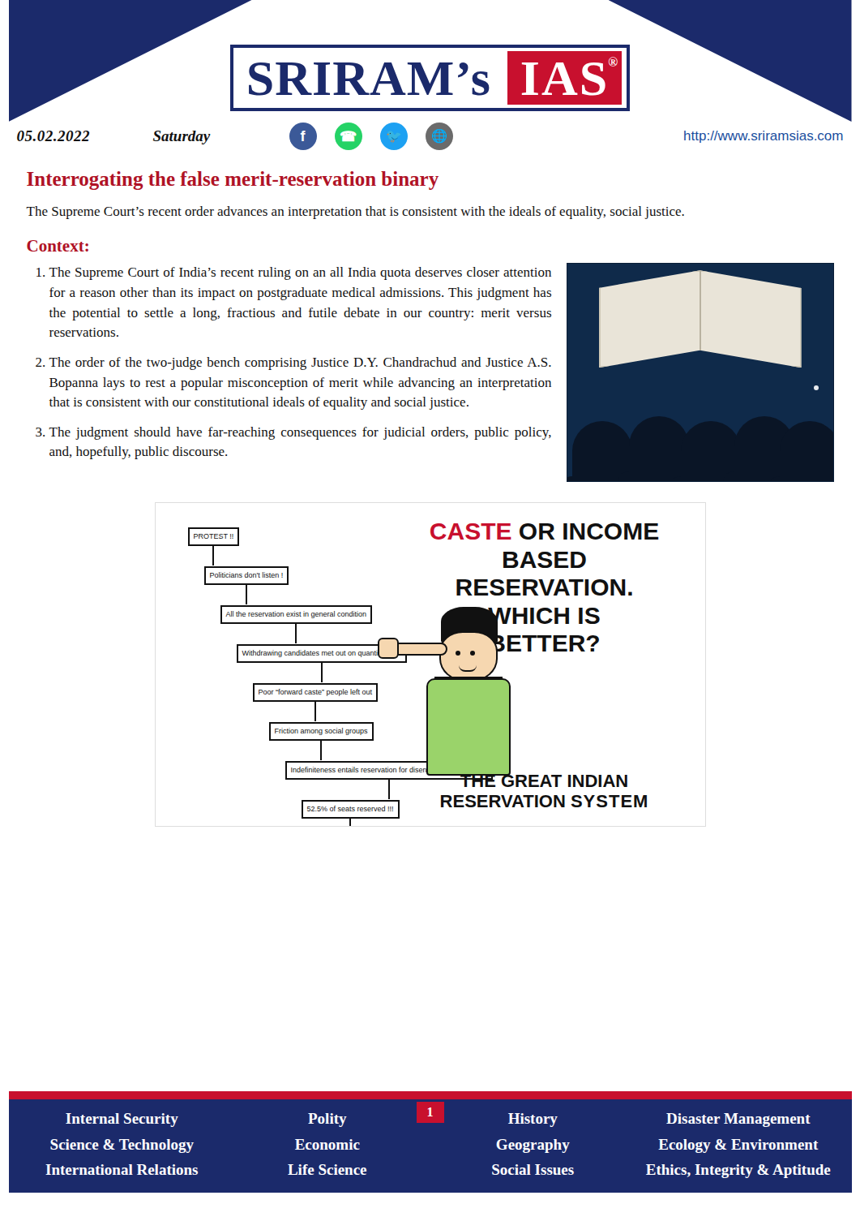SRIRAM’s
IAS®
05.02.2022 Saturday f ☎ 🐦 🌐 http://www.sriramsias.com
Interrogating the false merit-reservation binary
The Supreme Court’s recent order advances an interpretation that is consistent with the ideals of equality, social justice.
Context:
The Supreme Court of India’s recent ruling on an all India quota deserves closer attention for a reason other than its impact on postgraduate medical admissions. This judgment has the potential to settle a long, fractious and futile debate in our country: merit versus reservations.
The order of the two-judge bench comprising Justice D.Y. Chandrachud and Justice A.S. Bopanna lays to rest a popular misconception of merit while advancing an interpretation that is consistent with our constitutional ideals of equality and social justice.
The judgment should have far-reaching consequences for judicial orders, public policy, and, hopefully, public discourse.
CASTE OR INCOME BASED
RESERVATION.
WHICH IS
BETTER?
TO ADMISSIONS
PROTEST !!
Politicians don't listen !
All the reservation exist in general condition
Withdrawing candidates met out on quantification
Poor “forward caste” people left out
Friction among social groups
Indefiniteness entails reservation for disenfranchised classes
52.5% of seats reserved !!!
THE GREAT INDIAN
RESERVATION SYSTEM
1
Internal Security
Polity
History
Disaster Management
Science & Technology
Economic
Geography
Ecology & Environment
International Relations
Life Science
Social Issues
Ethics, Integrity & Aptitude